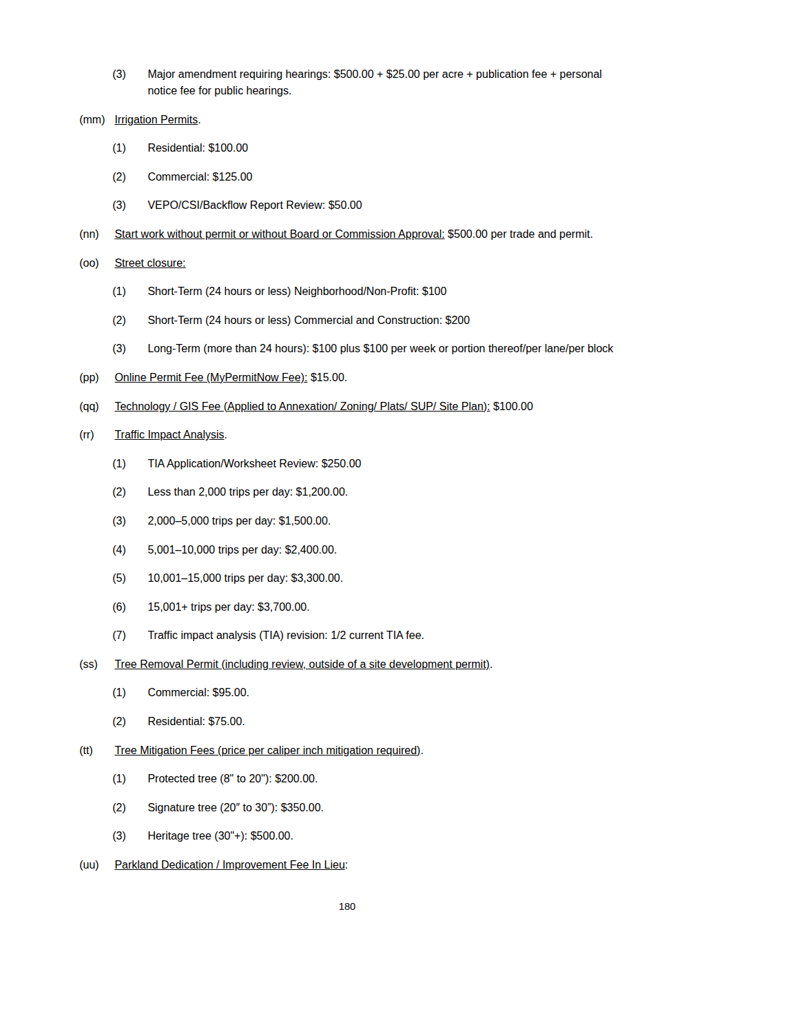(3)
Major amendment requiring hearings: $500.00 + $25.00 per acre + publication fee + personal notice fee for public hearings.
(mm)
Irrigation Permits.
(1)
Residential: $100.00
(2)
Commercial: $125.00
(3)
VEPO/CSI/Backflow Report Review: $50.00
(nn)
Start work without permit or without Board or Commission Approval: $500.00 per trade and permit.
(oo)
Street closure:
(1)
Short-Term (24 hours or less) Neighborhood/Non-Profit: $100
(2)
Short-Term (24 hours or less) Commercial and Construction: $200
(3)
Long-Term (more than 24 hours): $100 plus $100 per week or portion thereof/per lane/per block
(pp)
Online Permit Fee (MyPermitNow Fee): $15.00.
(qq)
Technology / GIS Fee (Applied to Annexation/ Zoning/ Plats/ SUP/ Site Plan): $100.00
(rr)
Traffic Impact Analysis.
(1)
TIA Application/Worksheet Review: $250.00
(2)
Less than 2,000 trips per day: $1,200.00.
(3)
2,000–5,000 trips per day: $1,500.00.
(4)
5,001–10,000 trips per day: $2,400.00.
(5)
10,001–15,000 trips per day: $3,300.00.
(6)
15,001+ trips per day: $3,700.00.
(7)
Traffic impact analysis (TIA) revision: 1/2 current TIA fee.
(ss)
Tree Removal Permit (including review, outside of a site development permit).
(1)
Commercial: $95.00.
(2)
Residential: $75.00.
(tt)
Tree Mitigation Fees (price per caliper inch mitigation required).
(1)
Protected tree (8" to 20"): $200.00.
(2)
Signature tree (20″ to 30”): $350.00.
(3)
Heritage tree (30"+): $500.00.
(uu)
Parkland Dedication / Improvement Fee In Lieu:
180